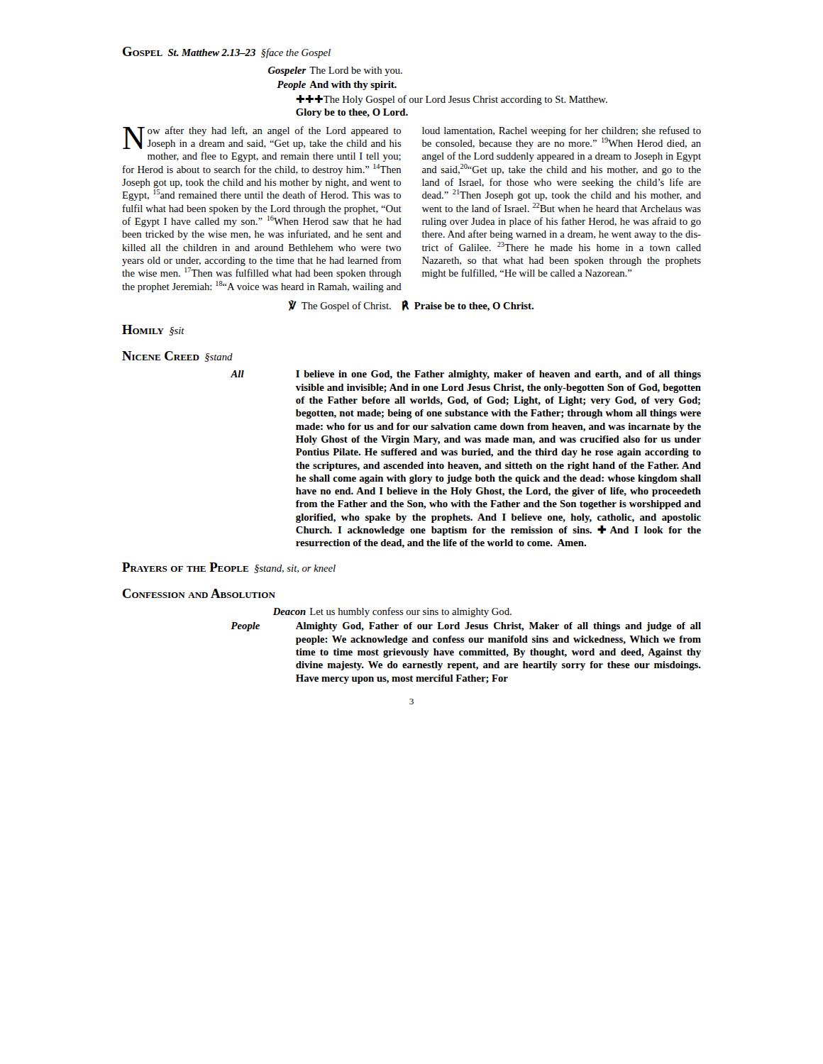Gospel
St. Matthew 2.13–23 §face the Gospel
Gospeler The Lord be with you.
People And with thy spirit.
✚✚✚The Holy Gospel of our Lord Jesus Christ according to St. Matthew.
Glory be to thee, O Lord.
Now after they had left, an angel of the Lord appeared to Joseph in a dream and said, “Get up, take the child and his mother, and flee to Egypt, and remain there until I tell you; for Herod is about to search for the child, to destroy him.” 14Then Joseph got up, took the child and his mother by night, and went to Egypt, 15and remained there until the death of Herod. This was to fulfil what had been spoken by the Lord through the prophet, “Out of Egypt I have called my son.” 16When Herod saw that he had been tricked by the wise men, he was infuriated, and he sent and killed all the children in and around Bethlehem who were two years old or under, according to the time that he had learned from the wise men. 17Then was fulfilled what had been spoken through the prophet Jeremiah: 18“A voice was heard in Ramah, wailing and loud lamentation, Rachel weeping for her children; she refused to be consoled, because they are no more.” 19When Herod died, an angel of the Lord suddenly appeared in a dream to Joseph in Egypt and said,20“Get up, take the child and his mother, and go to the land of Israel, for those who were seeking the child’s life are dead.” 21Then Joseph got up, took the child and his mother, and went to the land of Israel. 22But when he heard that Archelaus was ruling over Judea in place of his father Herod, he was afraid to go there. And after being warned in a dream, he went away to the district of Galilee. 23There he made his home in a town called Nazareth, so that what had been spoken through the prophets might be fulfilled, “He will be called a Nazorean.”
℣ The Gospel of Christ. ℟ Praise be to thee, O Christ.
Homily
§sit
Nicene Creed
§stand
All
I believe in one God, the Father almighty, maker of heaven and earth, and of all things visible and invisible; And in one Lord Jesus Christ, the only-begotten Son of God, begotten of the Father before all worlds, God, of God; Light, of Light; very God, of very God; begotten, not made; being of one substance with the Father; through whom all things were made: who for us and for our salvation came down from heaven, and was incarnate by the Holy Ghost of the Virgin Mary, and was made man, and was crucified also for us under Pontius Pilate. He suffered and was buried, and the third day he rose again according to the scriptures, and ascended into heaven, and sitteth on the right hand of the Father. And he shall come again with glory to judge both the quick and the dead: whose kingdom shall have no end. And I believe in the Holy Ghost, the Lord, the giver of life, who proceedeth from the Father and the Son, who with the Father and the Son together is worshipped and glorified, who spake by the prophets. And I believe one, holy, catholic, and apostolic Church. I acknowledge one baptism for the remission of sins. ✚And I look for the resurrection of the dead, and the life of the world to come. Amen.
Prayers of the People
§stand, sit, or kneel
Confession and Absolution
Deacon Let us humbly confess our sins to almighty God.
People
Almighty God, Father of our Lord Jesus Christ, Maker of all things and judge of all people: We acknowledge and confess our manifold sins and wickedness, Which we from time to time most grievously have committed, By thought, word and deed, Against thy divine majesty. We do earnestly repent, and are heartily sorry for these our misdoings. Have mercy upon us, most merciful Father; For
3